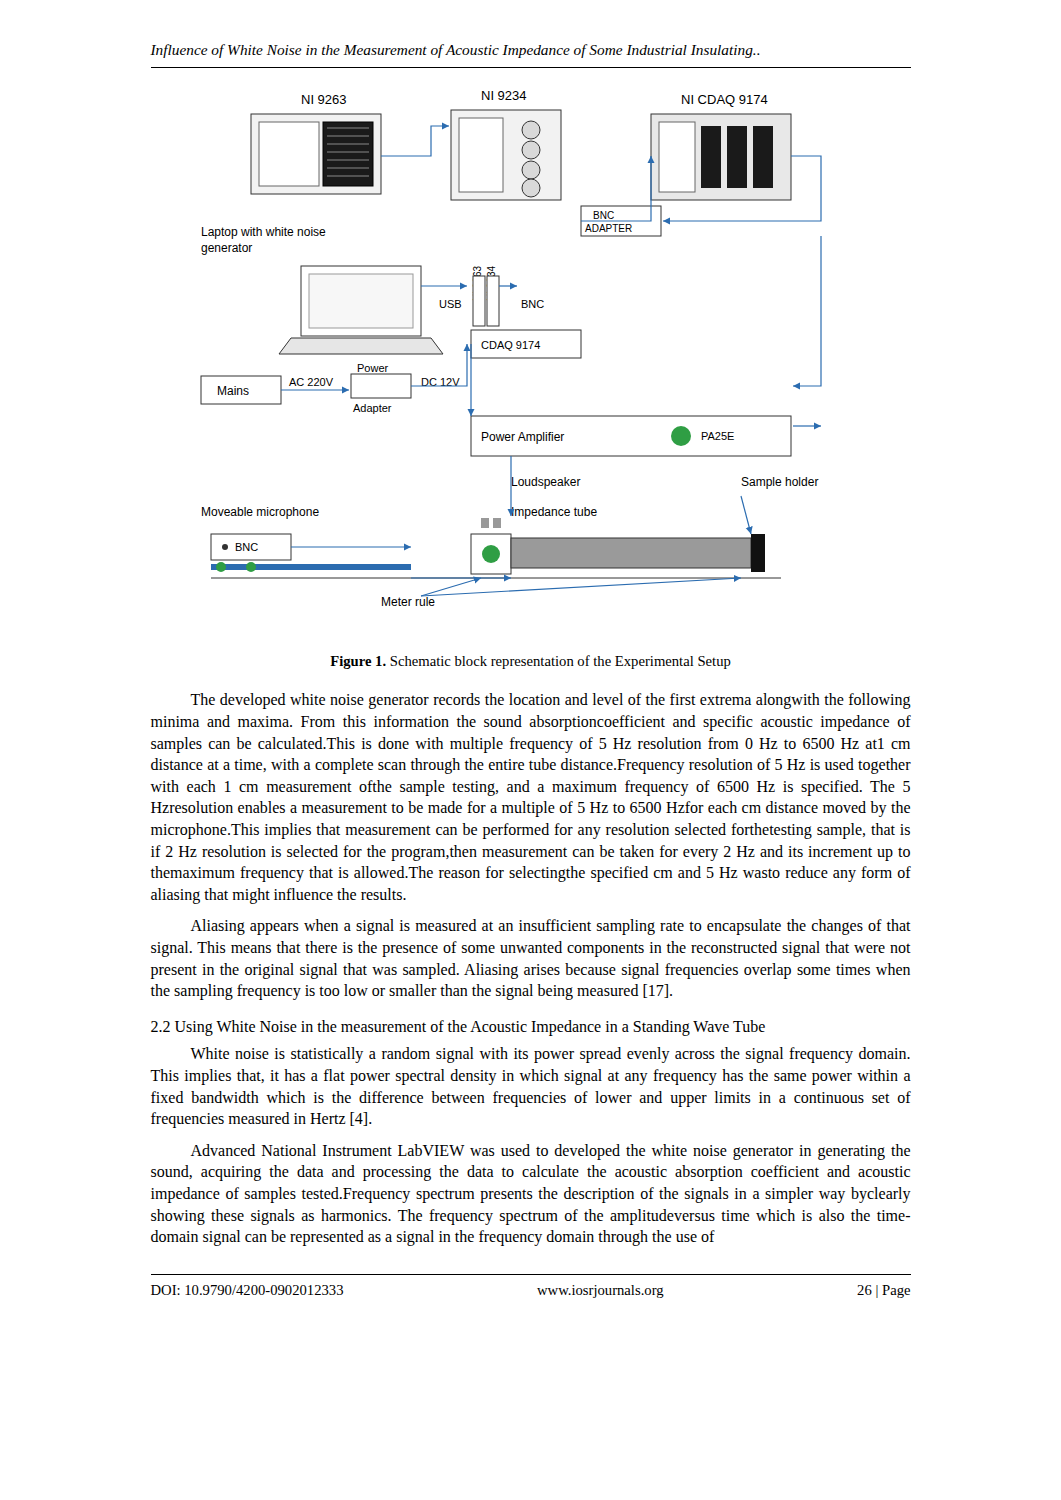Influence of White Noise in the Measurement of Acoustic Impedance of Some Industrial Insulating..
NI 9263 NI 9234 NI CDAQ 9174 Laptop with white noise generator USB NI 9263 NI 9234 BNC CDAQ 9174 BNC ADAPTER Mains AC 220V Power Adapter DC 12V Power Amplifier PA25E Loudspeaker Sample holder Moveable microphone Impedance tube BNC Meter rule
Figure 1. Schematic block representation of the Experimental Setup
The developed white noise generator records the location and level of the first extrema alongwith the following minima and maxima. From this information the sound absorptioncoefficient and specific acoustic impedance of samples can be calculated.This is done with multiple frequency of 5 Hz resolution from 0 Hz to 6500 Hz at1 cm distance at a time, with a complete scan through the entire tube distance.Frequency resolution of 5 Hz is used together with each 1 cm measurement ofthe sample testing, and a maximum frequency of 6500 Hz is specified. The 5 Hzresolution enables a measurement to be made for a multiple of 5 Hz to 6500 Hzfor each cm distance moved by the microphone.This implies that measurement can be performed for any resolution selected forthetesting sample, that is if 2 Hz resolution is selected for the program,then measurement can be taken for every 2 Hz and its increment up to themaximum frequency that is allowed.The reason for selectingthe specified cm and 5 Hz wasto reduce any form of aliasing that might influence the results.
Aliasing appears when a signal is measured at an insufficient sampling rate to encapsulate the changes of that signal. This means that there is the presence of some unwanted components in the reconstructed signal that were not present in the original signal that was sampled. Aliasing arises because signal frequencies overlap some times when the sampling frequency is too low or smaller than the signal being measured [17].
2.2 Using White Noise in the measurement of the Acoustic Impedance in a Standing Wave Tube
White noise is statistically a random signal with its power spread evenly across the signal frequency domain. This implies that, it has a flat power spectral density in which signal at any frequency has the same power within a fixed bandwidth which is the difference between frequencies of lower and upper limits in a continuous set of frequencies measured in Hertz [4].
Advanced National Instrument LabVIEW was used to developed the white noise generator in generating the sound, acquiring the data and processing the data to calculate the acoustic absorption coefficient and acoustic impedance of samples tested.Frequency spectrum presents the description of the signals in a simpler way byclearly showing these signals as harmonics. The frequency spectrum of the amplitudeversus time which is also the time-domain signal can be represented as a signal in the frequency domain through the use of
DOI: 10.9790/4200-0902012333 www.iosrjournals.org 26 | Page